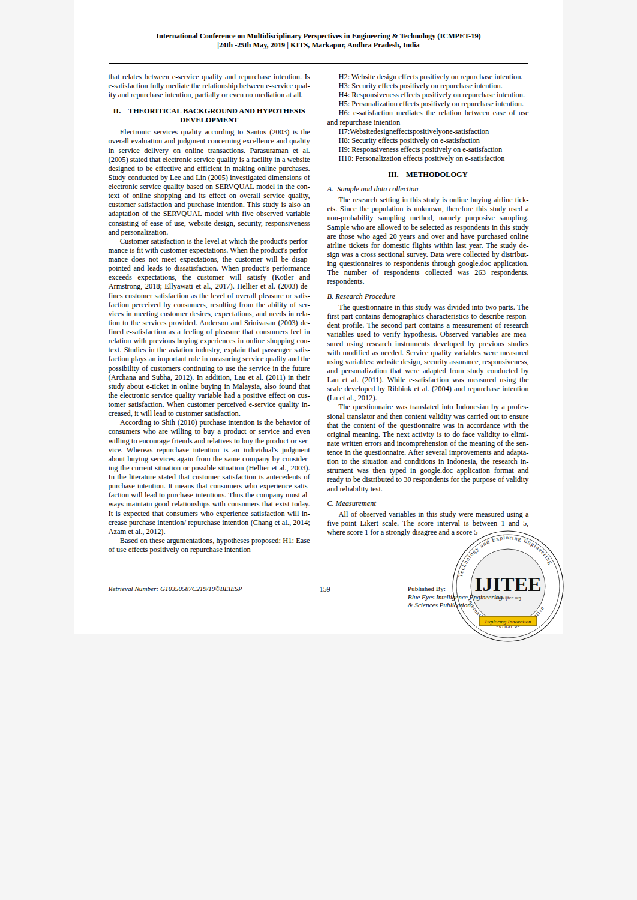International Conference on Multidisciplinary Perspectives in Engineering & Technology (ICMPET-19) |24th -25th May, 2019 | KITS, Markapur, Andhra Pradesh, India
that relates between e-service quality and repurchase intention. Is e-satisfaction fully mediate the relationship between e-service quality and repurchase intention, partially or even no mediation at all.
II. THEORITICAL BACKGROUND AND HYPOTHESIS DEVELOPMENT
Electronic services quality according to Santos (2003) is the overall evaluation and judgment concerning excellence and quality in service delivery on online transactions. Parasuraman et al. (2005) stated that electronic service quality is a facility in a website designed to be effective and efficient in making online purchases. Study conducted by Lee and Lin (2005) investigated dimensions of electronic service quality based on SERVQUAL model in the context of online shopping and its effect on overall service quality, customer satisfaction and purchase intention. This study is also an adaptation of the SERVQUAL model with five observed variable consisting of ease of use, website design, security, responsiveness and personalization.
Customer satisfaction is the level at which the product's performance is fit with customer expectations. When the product's performance does not meet expectations, the customer will be disappointed and leads to dissatisfaction. When product’s performance exceeds expectations, the customer will satisfy (Kotler and Armstrong, 2018; Ellyawati et al., 2017). Hellier et al. (2003) defines customer satisfaction as the level of overall pleasure or satisfaction perceived by consumers, resulting from the ability of services in meeting customer desires, expectations, and needs in relation to the services provided. Anderson and Srinivasan (2003) defined e-satisfaction as a feeling of pleasure that consumers feel in relation with previous buying experiences in online shopping context. Studies in the aviation industry, explain that passenger satisfaction plays an important role in measuring service quality and the possibility of customers continuing to use the service in the future (Archana and Subha, 2012). In addition, Lau et al. (2011) in their study about e-ticket in online buying in Malaysia, also found that the electronic service quality variable had a positive effect on customer satisfaction. When customer perceived e-service quality increased, it will lead to customer satisfaction.
According to Shih (2010) purchase intention is the behavior of consumers who are willing to buy a product or service and even willing to encourage friends and relatives to buy the product or service. Whereas repurchase intention is an individual's judgment about buying services again from the same company by considering the current situation or possible situation (Hellier et al., 2003). In the literature stated that customer satisfaction is antecedents of purchase intention. It means that consumers who experience satisfaction will lead to purchase intentions. Thus the company must always maintain good relationships with consumers that exist today. It is expected that consumers who experience satisfaction will increase purchase intention/ repurchase intention (Chang et al., 2014; Azam et al., 2012).
Based on these argumentations, hypotheses proposed: H1: Ease of use effects positively on repurchase intention
H2: Website design effects positively on repurchase intention.
H3: Security effects positively on repurchase intention.
H4: Responsiveness effects positively on repurchase intention.
H5: Personalization effects positively on repurchase intention.
H6: e-satisfaction mediates the relation between ease of use and repurchase intention
H7:Websitedesigneffectspositivelyone-satisfaction
H8: Security effects positively on e-satisfaction
H9: Responsiveness effects positively on e-satisfaction
H10: Personalization effects positively on e-satisfaction
III. METHODOLOGY
A. Sample and data collection
The research setting in this study is online buying airline tickets. Since the population is unknown, therefore this study used a non-probability sampling method, namely purposive sampling. Sample who are allowed to be selected as respondents in this study are those who aged 20 years and over and have purchased online airline tickets for domestic flights within last year. The study design was a cross sectional survey. Data were collected by distributing questionnaires to respondents through google.doc application. The number of respondents collected was 263 respondents. respondents.
B. Research Procedure
The questionnaire in this study was divided into two parts. The first part contains demographics characteristics to describe respondent profile. The second part contains a measurement of research variables used to verify hypothesis. Observed variables are measured using research instruments developed by previous studies with modified as needed. Service quality variables were measured using variables: website design, security assurance, responsiveness, and personalization that were adapted from study conducted by Lau et al. (2011). While e-satisfaction was measured using the scale developed by Ribbink et al. (2004) and repurchase intention (Lu et al., 2012).
The questionnaire was translated into Indonesian by a professional translator and then content validity was carried out to ensure that the content of the questionnaire was in accordance with the original meaning. The next activity is to do face validity to eliminate written errors and incomprehension of the meaning of the sentence in the questionnaire. After several improvements and adaptation to the situation and conditions in Indonesia, the research instrument was then typed in google.doc application format and ready to be distributed to 30 respondents for the purpose of validity and reliability test.
C. Measurement
All of observed variables in this study were measured using a five-point Likert scale. The score interval is between 1 and 5, where score 1 for a strongly disagree and a score 5
Technology and Exploring Engineering International Journal of Innovative IJITEE www.ijitee.org Exploring Innovation
Retrieval Number: G10350587C219/19©BEIESP
Published By:
Blue Eyes Intelligence Engineering
& Sciences Publication
159